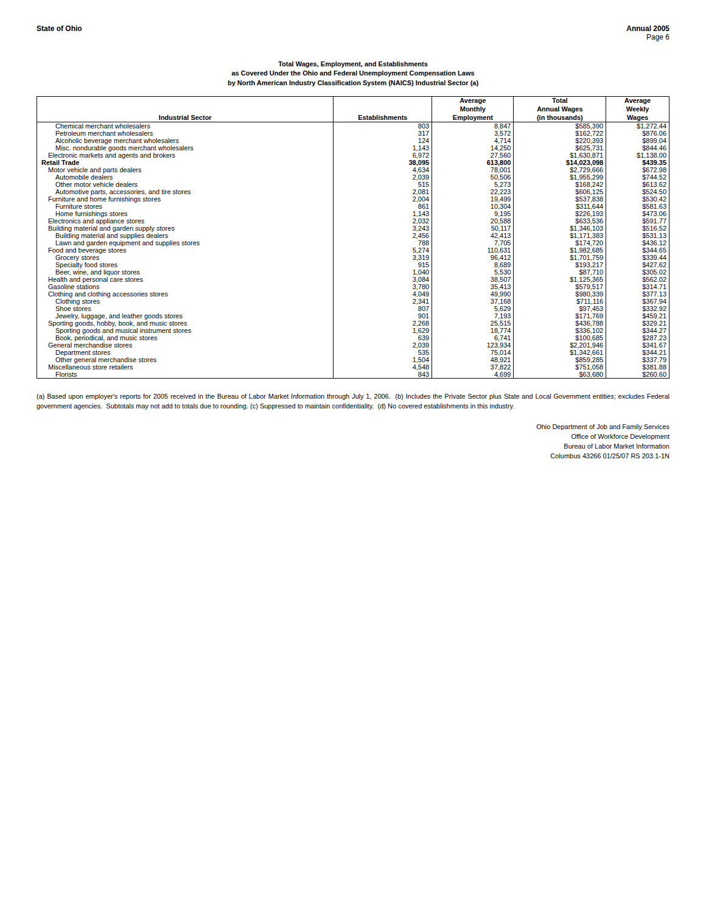State of Ohio
Annual 2005
Page 6
Total Wages, Employment, and Establishments
as Covered Under the Ohio and Federal Unemployment Compensation Laws
by North American Industry Classification System (NAICS) Industrial Sector (a)
| Industrial Sector | Establishments | Average Monthly Employment | Total Annual Wages (in thousands) | Average Weekly Wages |
| --- | --- | --- | --- | --- |
| Chemical merchant wholesalers | 803 | 8,847 | $585,390 | $1,272.44 |
| Petroleum merchant wholesalers | 317 | 3,572 | $162,722 | $876.06 |
| Alcoholic beverage merchant wholesalers | 124 | 4,714 | $220,393 | $899.04 |
| Misc. nondurable goods merchant wholesalers | 1,143 | 14,250 | $625,731 | $844.46 |
| Electronic markets and agents and brokers | 6,972 | 27,560 | $1,630,871 | $1,138.00 |
| Retail Trade | 38,095 | 613,800 | $14,023,098 | $439.35 |
| Motor vehicle and parts dealers | 4,634 | 78,001 | $2,729,666 | $672.98 |
| Automobile dealers | 2,039 | 50,506 | $1,955,299 | $744.52 |
| Other motor vehicle dealers | 515 | 5,273 | $168,242 | $613.62 |
| Automotive parts, accessories, and tire stores | 2,081 | 22,223 | $606,125 | $524.50 |
| Furniture and home furnishings stores | 2,004 | 19,499 | $537,838 | $530.42 |
| Furniture stores | 861 | 10,304 | $311,644 | $581.63 |
| Home furnishings stores | 1,143 | 9,195 | $226,193 | $473.06 |
| Electronics and appliance stores | 2,032 | 20,588 | $633,536 | $591.77 |
| Building material and garden supply stores | 3,243 | 50,117 | $1,346,103 | $516.52 |
| Building material and supplies dealers | 2,456 | 42,413 | $1,171,383 | $531.13 |
| Lawn and garden equipment and supplies stores | 788 | 7,705 | $174,720 | $436.12 |
| Food and beverage stores | 5,274 | 110,631 | $1,982,685 | $344.65 |
| Grocery stores | 3,319 | 96,412 | $1,701,759 | $339.44 |
| Specialty food stores | 915 | 8,689 | $193,217 | $427.62 |
| Beer, wine, and liquor stores | 1,040 | 5,530 | $87,710 | $305.02 |
| Health and personal care stores | 3,084 | 38,507 | $1,125,365 | $562.02 |
| Gasoline stations | 3,780 | 35,413 | $579,517 | $314.71 |
| Clothing and clothing accessories stores | 4,049 | 49,990 | $980,339 | $377.13 |
| Clothing stores | 2,341 | 37,168 | $711,116 | $367.94 |
| Shoe stores | 807 | 5,629 | $97,453 | $332.92 |
| Jewelry, luggage, and leather goods stores | 901 | 7,193 | $171,769 | $459.21 |
| Sporting goods, hobby, book, and music stores | 2,268 | 25,515 | $436,788 | $329.21 |
| Sporting goods and musical instrument stores | 1,629 | 18,774 | $336,102 | $344.27 |
| Book, periodical, and music stores | 639 | 6,741 | $100,685 | $287.23 |
| General merchandise stores | 2,039 | 123,934 | $2,201,946 | $341.67 |
| Department stores | 535 | 75,014 | $1,342,661 | $344.21 |
| Other general merchandise stores | 1,504 | 48,921 | $859,285 | $337.79 |
| Miscellaneous store retailers | 4,548 | 37,822 | $751,058 | $381.88 |
| Florists | 843 | 4,699 | $63,680 | $260.60 |
(a) Based upon employer's reports for 2005 received in the Bureau of Labor Market Information through July 1, 2006. (b) Includes the Private Sector plus State and Local Government entities; excludes Federal government agencies. Subtotals may not add to totals due to rounding. (c) Suppressed to maintain confidentiality. (d) No covered establishments in this industry.
Ohio Department of Job and Family Services
Office of Workforce Development
Bureau of Labor Market Information
Columbus 43266 01/25/07 RS 203.1-1N